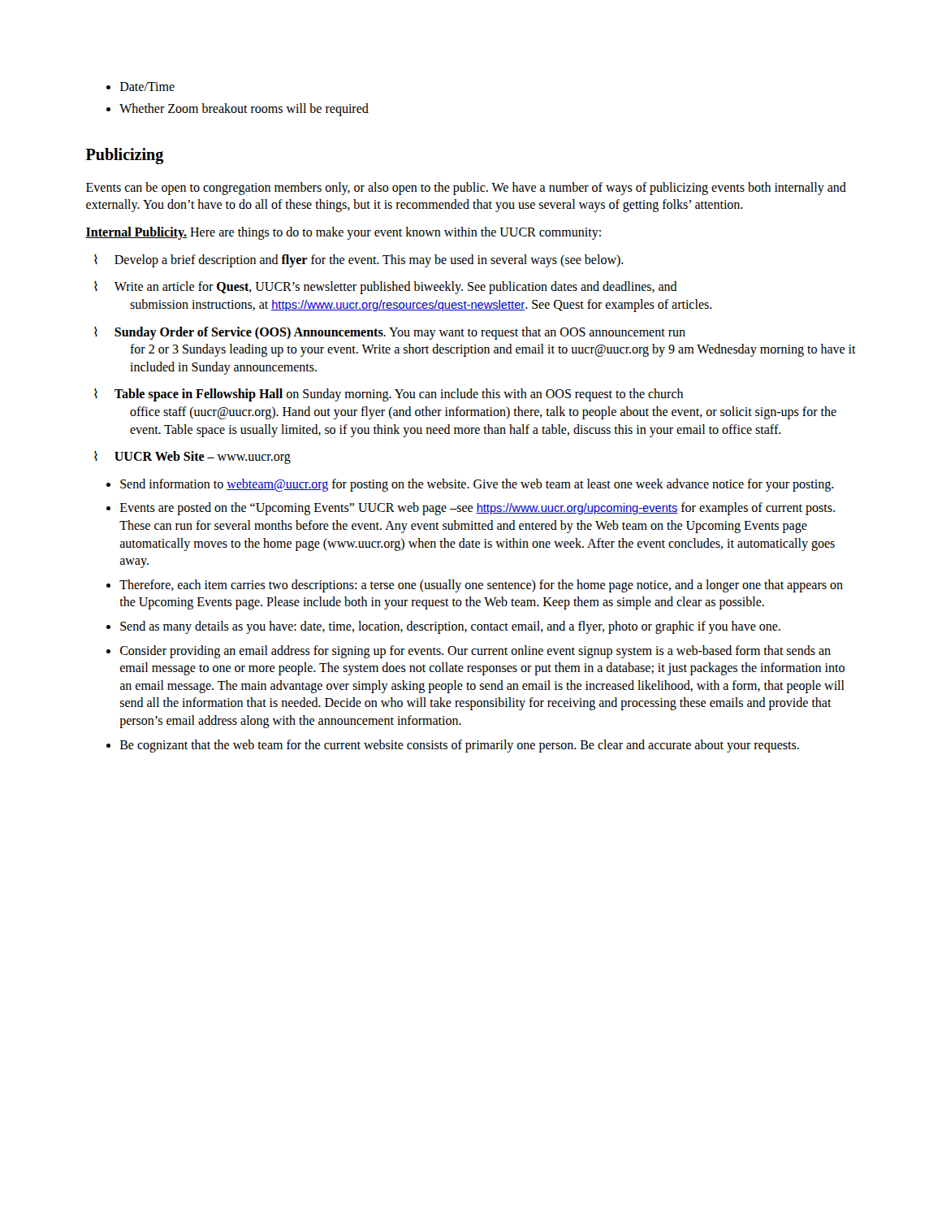Date/Time
Whether Zoom breakout rooms will be required
Publicizing
Events can be open to congregation members only, or also open to the public. We have a number of ways of publicizing events both internally and externally. You don’t have to do all of these things, but it is recommended that you use several ways of getting folks’ attention.
Internal Publicity. Here are things to do to make your event known within the UUCR community:
Develop a brief description and flyer for the event. This may be used in several ways (see below).
Write an article for Quest, UUCR’s newsletter published biweekly. See publication dates and deadlines, and submission instructions, at https://www.uucr.org/resources/quest-newsletter. See Quest for examples of articles.
Sunday Order of Service (OOS) Announcements. You may want to request that an OOS announcement run for 2 or 3 Sundays leading up to your event. Write a short description and email it to uucr@uucr.org by 9 am Wednesday morning to have it included in Sunday announcements.
Table space in Fellowship Hall on Sunday morning. You can include this with an OOS request to the church office staff (uucr@uucr.org). Hand out your flyer (and other information) there, talk to people about the event, or solicit sign-ups for the event. Table space is usually limited, so if you think you need more than half a table, discuss this in your email to office staff.
UUCR Web Site – www.uucr.org
Send information to webteam@uucr.org for posting on the website. Give the web team at least one week advance notice for your posting.
Events are posted on the “Upcoming Events” UUCR web page –see https://www.uucr.org/upcoming-events for examples of current posts. These can run for several months before the event. Any event submitted and entered by the Web team on the Upcoming Events page automatically moves to the home page (www.uucr.org) when the date is within one week. After the event concludes, it automatically goes away.
Therefore, each item carries two descriptions: a terse one (usually one sentence) for the home page notice, and a longer one that appears on the Upcoming Events page. Please include both in your request to the Web team. Keep them as simple and clear as possible.
Send as many details as you have: date, time, location, description, contact email, and a flyer, photo or graphic if you have one.
Consider providing an email address for signing up for events. Our current online event signup system is a web-based form that sends an email message to one or more people. The system does not collate responses or put them in a database; it just packages the information into an email message. The main advantage over simply asking people to send an email is the increased likelihood, with a form, that people will send all the information that is needed. Decide on who will take responsibility for receiving and processing these emails and provide that person’s email address along with the announcement information.
Be cognizant that the web team for the current website consists of primarily one person. Be clear and accurate about your requests.